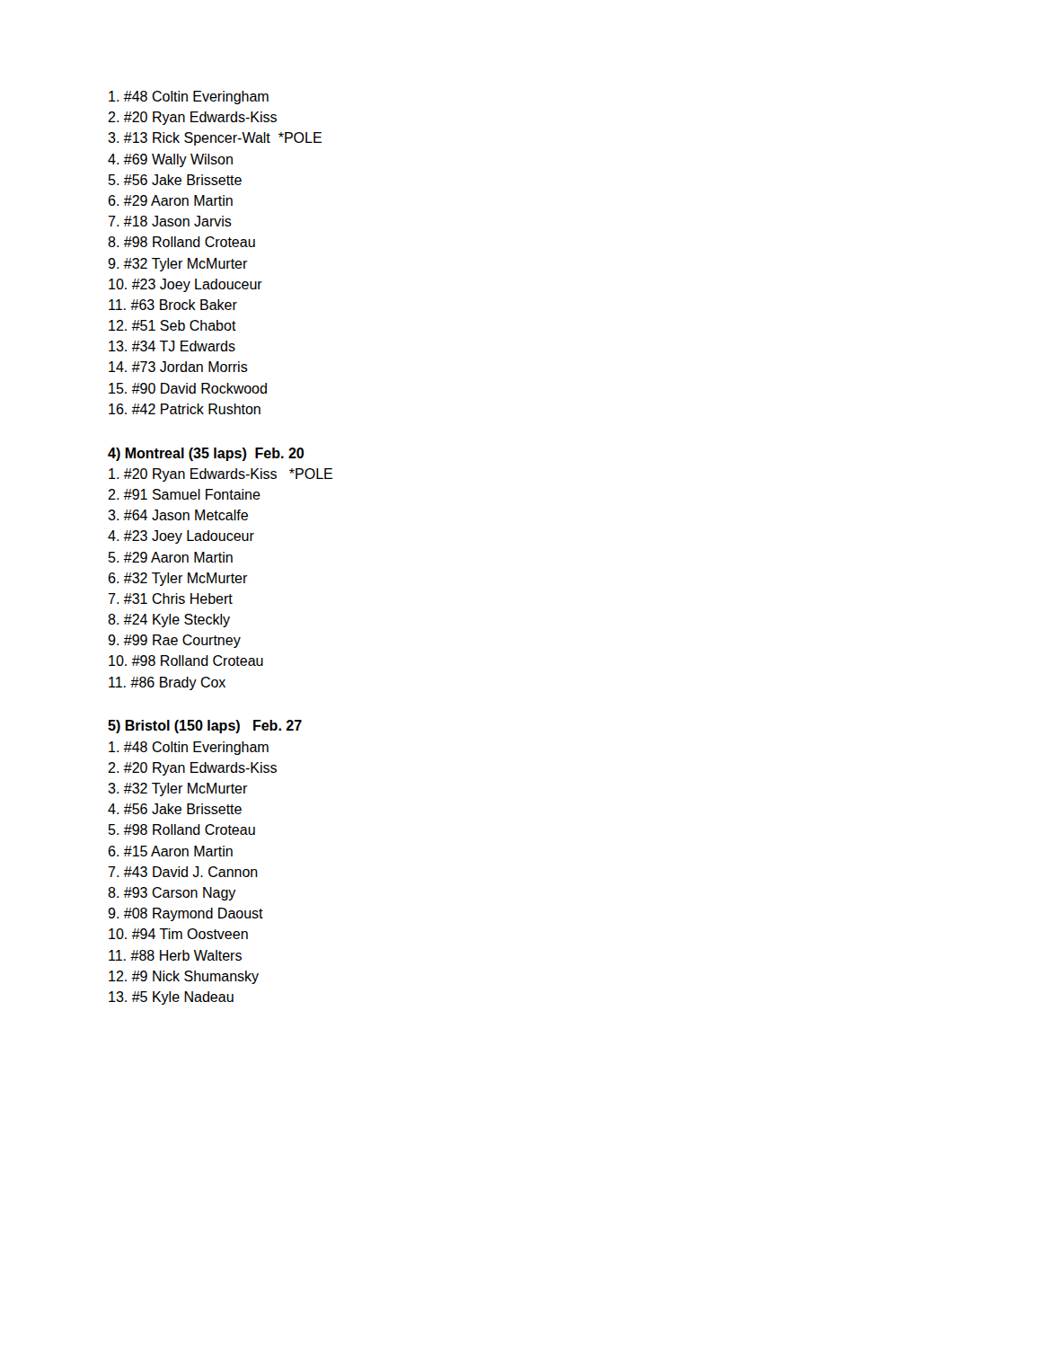1. #48 Coltin Everingham
2. #20 Ryan Edwards-Kiss
3. #13 Rick Spencer-Walt *POLE
4. #69 Wally Wilson
5. #56 Jake Brissette
6. #29 Aaron Martin
7. #18 Jason Jarvis
8. #98 Rolland Croteau
9. #32 Tyler McMurter
10. #23 Joey Ladouceur
11. #63 Brock Baker
12. #51 Seb Chabot
13. #34 TJ Edwards
14. #73 Jordan Morris
15. #90 David Rockwood
16. #42 Patrick Rushton
4) Montreal (35 laps) Feb. 20
1. #20 Ryan Edwards-Kiss *POLE
2. #91 Samuel Fontaine
3. #64 Jason Metcalfe
4. #23 Joey Ladouceur
5. #29 Aaron Martin
6. #32 Tyler McMurter
7. #31 Chris Hebert
8. #24 Kyle Steckly
9. #99 Rae Courtney
10. #98 Rolland Croteau
11. #86 Brady Cox
5) Bristol (150 laps) Feb. 27
1. #48 Coltin Everingham
2. #20 Ryan Edwards-Kiss
3. #32 Tyler McMurter
4. #56 Jake Brissette
5. #98 Rolland Croteau
6. #15 Aaron Martin
7. #43 David J. Cannon
8. #93 Carson Nagy
9. #08 Raymond Daoust
10. #94 Tim Oostveen
11. #88 Herb Walters
12. #9 Nick Shumansky
13. #5 Kyle Nadeau